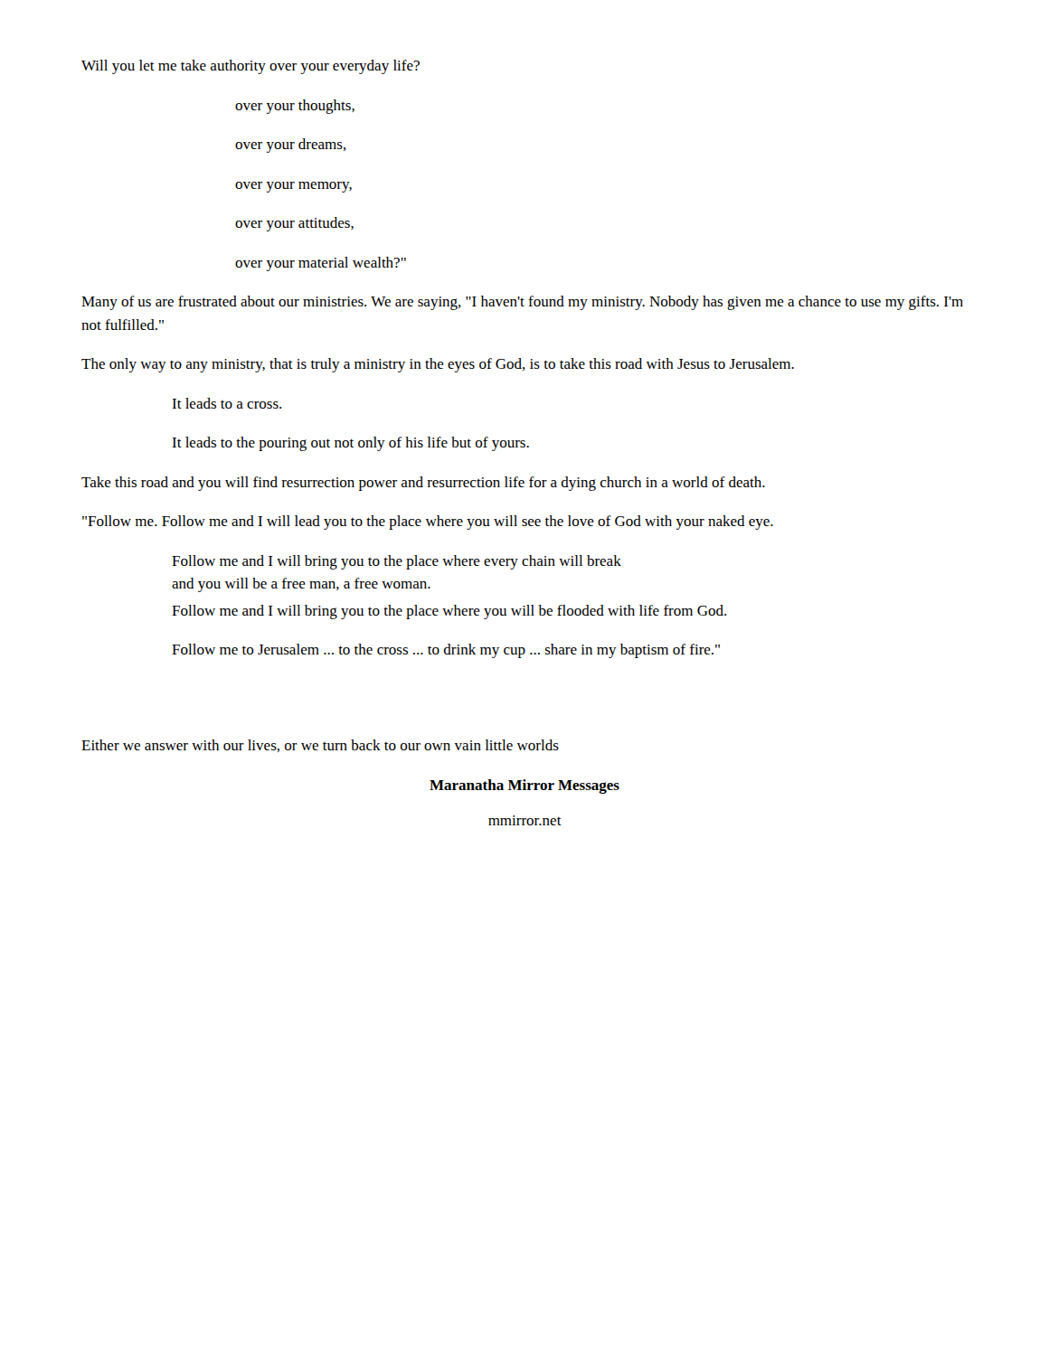Will you let me take authority over your everyday life?
over your thoughts,
over your dreams,
over your memory,
over your attitudes,
over your material wealth?"
Many of us are frustrated about our ministries. We are saying, "I haven't found my ministry. Nobody has given me a chance to use my gifts. I'm not fulfilled."
The only way to any ministry, that is truly a ministry in the eyes of God, is to take this road with Jesus to Jerusalem.
It leads to a cross.
It leads to the pouring out not only of his life but of yours.
Take this road and you will find resurrection power and resurrection life for a dying church in a world of death.
"Follow me. Follow me and I will lead you to the place where you will see the love of God with your naked eye.
Follow me and I will bring you to the place where every chain will break
and you will be a free man, a free woman.
Follow me and I will bring you to the place where you will be flooded with life from God.
Follow me to Jerusalem ... to the cross ... to drink my cup ... share in my baptism of fire."
Either we answer with our lives, or we turn back to our own vain little worlds
Maranatha Mirror Messages
mmirror.net